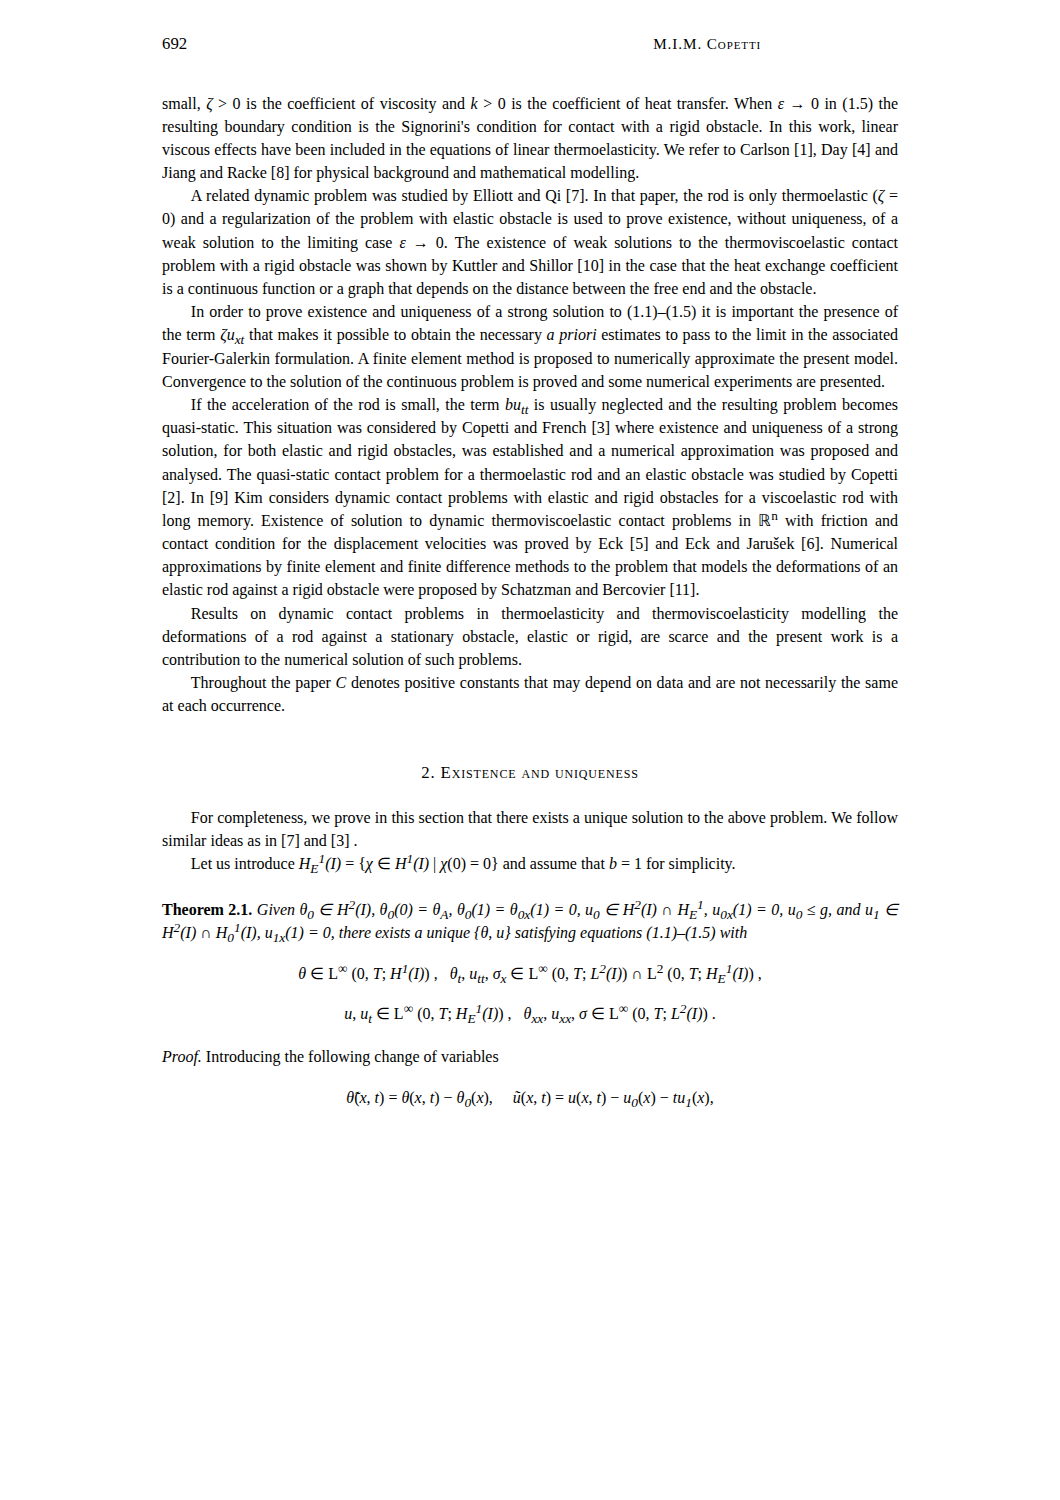692 M.I.M. Copetti
small, ζ > 0 is the coefficient of viscosity and k > 0 is the coefficient of heat transfer. When ε → 0 in (1.5) the resulting boundary condition is the Signorini's condition for contact with a rigid obstacle. In this work, linear viscous effects have been included in the equations of linear thermoelasticity. We refer to Carlson [1], Day [4] and Jiang and Racke [8] for physical background and mathematical modelling.
A related dynamic problem was studied by Elliott and Qi [7]. In that paper, the rod is only thermoelastic (ζ = 0) and a regularization of the problem with elastic obstacle is used to prove existence, without uniqueness, of a weak solution to the limiting case ε → 0. The existence of weak solutions to the thermoviscoelastic contact problem with a rigid obstacle was shown by Kuttler and Shillor [10] in the case that the heat exchange coefficient is a continuous function or a graph that depends on the distance between the free end and the obstacle.
In order to prove existence and uniqueness of a strong solution to (1.1)–(1.5) it is important the presence of the term ζuxt that makes it possible to obtain the necessary a priori estimates to pass to the limit in the associated Fourier-Galerkin formulation. A finite element method is proposed to numerically approximate the present model. Convergence to the solution of the continuous problem is proved and some numerical experiments are presented.
If the acceleration of the rod is small, the term butt is usually neglected and the resulting problem becomes quasi-static. This situation was considered by Copetti and French [3] where existence and uniqueness of a strong solution, for both elastic and rigid obstacles, was established and a numerical approximation was proposed and analysed. The quasi-static contact problem for a thermoelastic rod and an elastic obstacle was studied by Copetti [2]. In [9] Kim considers dynamic contact problems with elastic and rigid obstacles for a viscoelastic rod with long memory. Existence of solution to dynamic thermoviscoelastic contact problems in ℝn with friction and contact condition for the displacement velocities was proved by Eck [5] and Eck and Jarušek [6]. Numerical approximations by finite element and finite difference methods to the problem that models the deformations of an elastic rod against a rigid obstacle were proposed by Schatzman and Bercovier [11].
Results on dynamic contact problems in thermoelasticity and thermoviscoelasticity modelling the deformations of a rod against a stationary obstacle, elastic or rigid, are scarce and the present work is a contribution to the numerical solution of such problems.
Throughout the paper C denotes positive constants that may depend on data and are not necessarily the same at each occurrence.
2. Existence and uniqueness
For completeness, we prove in this section that there exists a unique solution to the above problem. We follow similar ideas as in [7] and [3] .
Let us introduce HE1(I) = {χ ∈ H1(I) | χ(0) = 0} and assume that b = 1 for simplicity.
Theorem 2.1. Given θ0 ∈ H2(I), θ0(0) = θA, θ0(1) = θ0x(1) = 0, u0 ∈ H2(I) ∩ HE1, u0x(1) = 0, u0 ≤ g, and u1 ∈ H2(I) ∩ H01(I), u1x(1) = 0, there exists a unique {θ, u} satisfying equations (1.1)–(1.5) with
θ ∈ L∞ (0, T; H1(I)) , θt, utt, σx ∈ L∞ (0, T; L2(I)) ∩ L2 (0, T; HE1(I)) ,
u, ut ∈ L∞ (0, T; HE1(I)) , θxx, uxx, σ ∈ L∞ (0, T; L2(I)) .
Proof. Introducing the following change of variables
θ̃(x, t) = θ(x, t) − θ0(x), ũ(x, t) = u(x, t) − u0(x) − tu1(x),